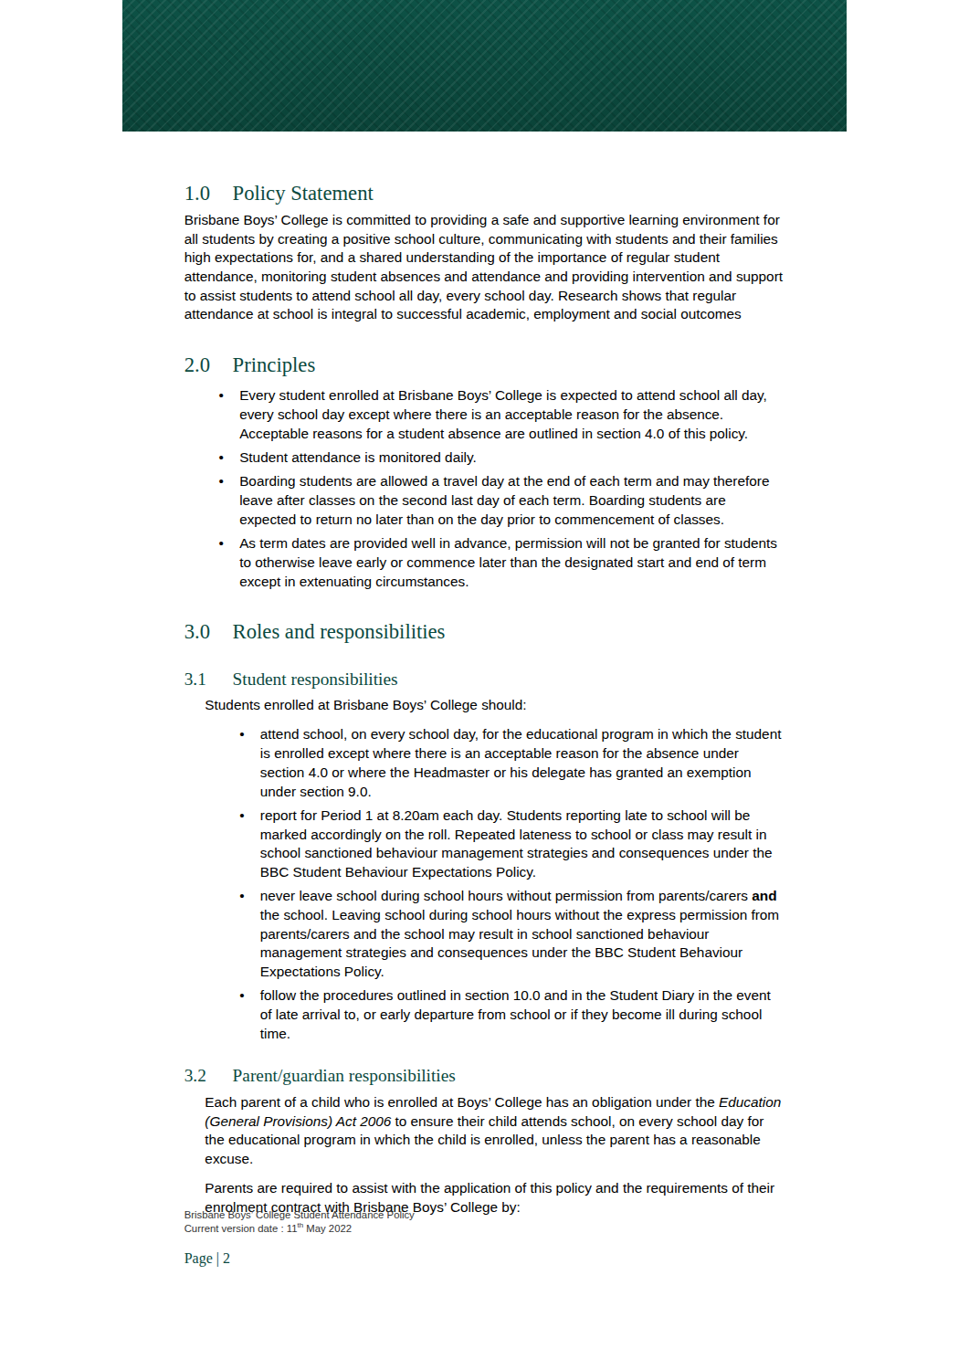1.0 Policy Statement
Brisbane Boys’ College is committed to providing a safe and supportive learning environment for all students by creating a positive school culture, communicating with students and their families high expectations for, and a shared understanding of the importance of regular student attendance, monitoring student absences and attendance and providing intervention and support to assist students to attend school all day, every school day. Research shows that regular attendance at school is integral to successful academic, employment and social outcomes
2.0 Principles
Every student enrolled at Brisbane Boys’ College is expected to attend school all day, every school day except where there is an acceptable reason for the absence. Acceptable reasons for a student absence are outlined in section 4.0 of this policy.
Student attendance is monitored daily.
Boarding students are allowed a travel day at the end of each term and may therefore leave after classes on the second last day of each term. Boarding students are expected to return no later than on the day prior to commencement of classes.
As term dates are provided well in advance, permission will not be granted for students to otherwise leave early or commence later than the designated start and end of term except in extenuating circumstances.
3.0 Roles and responsibilities
3.1 Student responsibilities
Students enrolled at Brisbane Boys’ College should:
attend school, on every school day, for the educational program in which the student is enrolled except where there is an acceptable reason for the absence under section 4.0 or where the Headmaster or his delegate has granted an exemption under section 9.0.
report for Period 1 at 8.20am each day. Students reporting late to school will be marked accordingly on the roll. Repeated lateness to school or class may result in school sanctioned behaviour management strategies and consequences under the BBC Student Behaviour Expectations Policy.
never leave school during school hours without permission from parents/carers and the school. Leaving school during school hours without the express permission from parents/carers and the school may result in school sanctioned behaviour management strategies and consequences under the BBC Student Behaviour Expectations Policy.
follow the procedures outlined in section 10.0 and in the Student Diary in the event of late arrival to, or early departure from school or if they become ill during school time.
3.2 Parent/guardian responsibilities
Each parent of a child who is enrolled at Boys’ College has an obligation under the Education (General Provisions) Act 2006 to ensure their child attends school, on every school day for the educational program in which the child is enrolled, unless the parent has a reasonable excuse.
Parents are required to assist with the application of this policy and the requirements of their enrolment contract with Brisbane Boys’ College by:
Brisbane Boys’ College Student Attendance Policy
Current version date : 11th May 2022
Page | 2